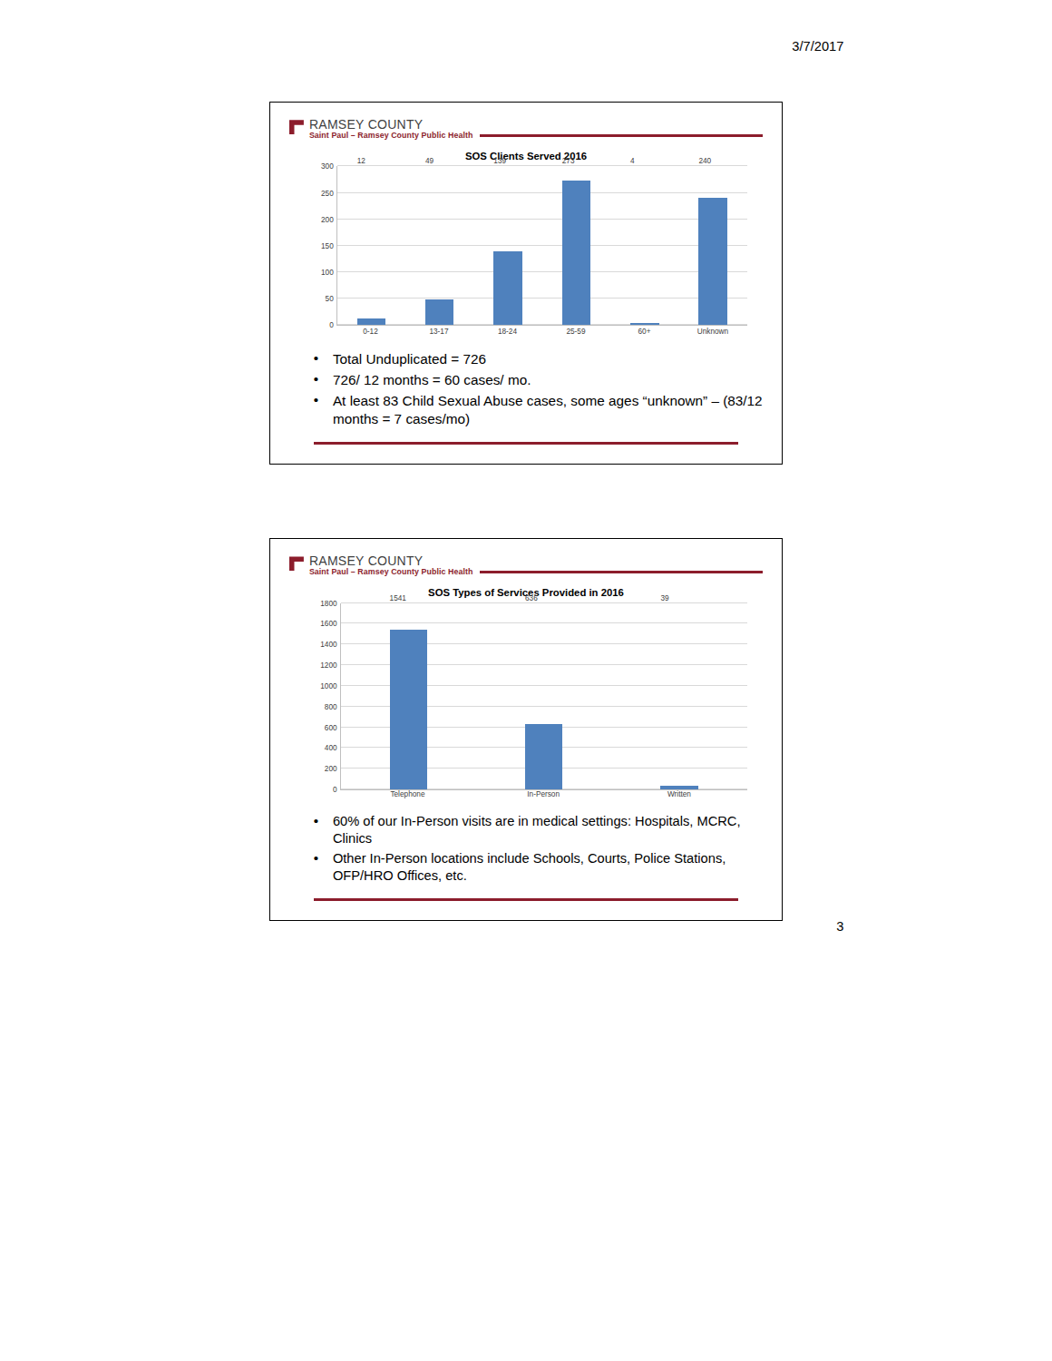3/7/2017
RAMSEY COUNTY
Saint Paul – Ramsey County Public Health
SOS Clients Served 2016
0
50
100
150
200
250
300
12
49
139
273
4
240
0-12 13-17 18-24 25-59 60+ Unknown
Total Unduplicated = 726
726/ 12 months = 60 cases/ mo.
At least 83 Child Sexual Abuse cases, some ages “unknown” – (83/12 months = 7 cases/mo)
RAMSEY COUNTY
Saint Paul – Ramsey County Public Health
SOS Types of Services Provided in 2016
0
200
400
600
800
1000
1200
1400
1600
1800
1541
636
39
Telephone In-Person Written
60% of our In-Person visits are in medical settings: Hospitals, MCRC, Clinics
Other In-Person locations include Schools, Courts, Police Stations, OFP/HRO Offices, etc.
3